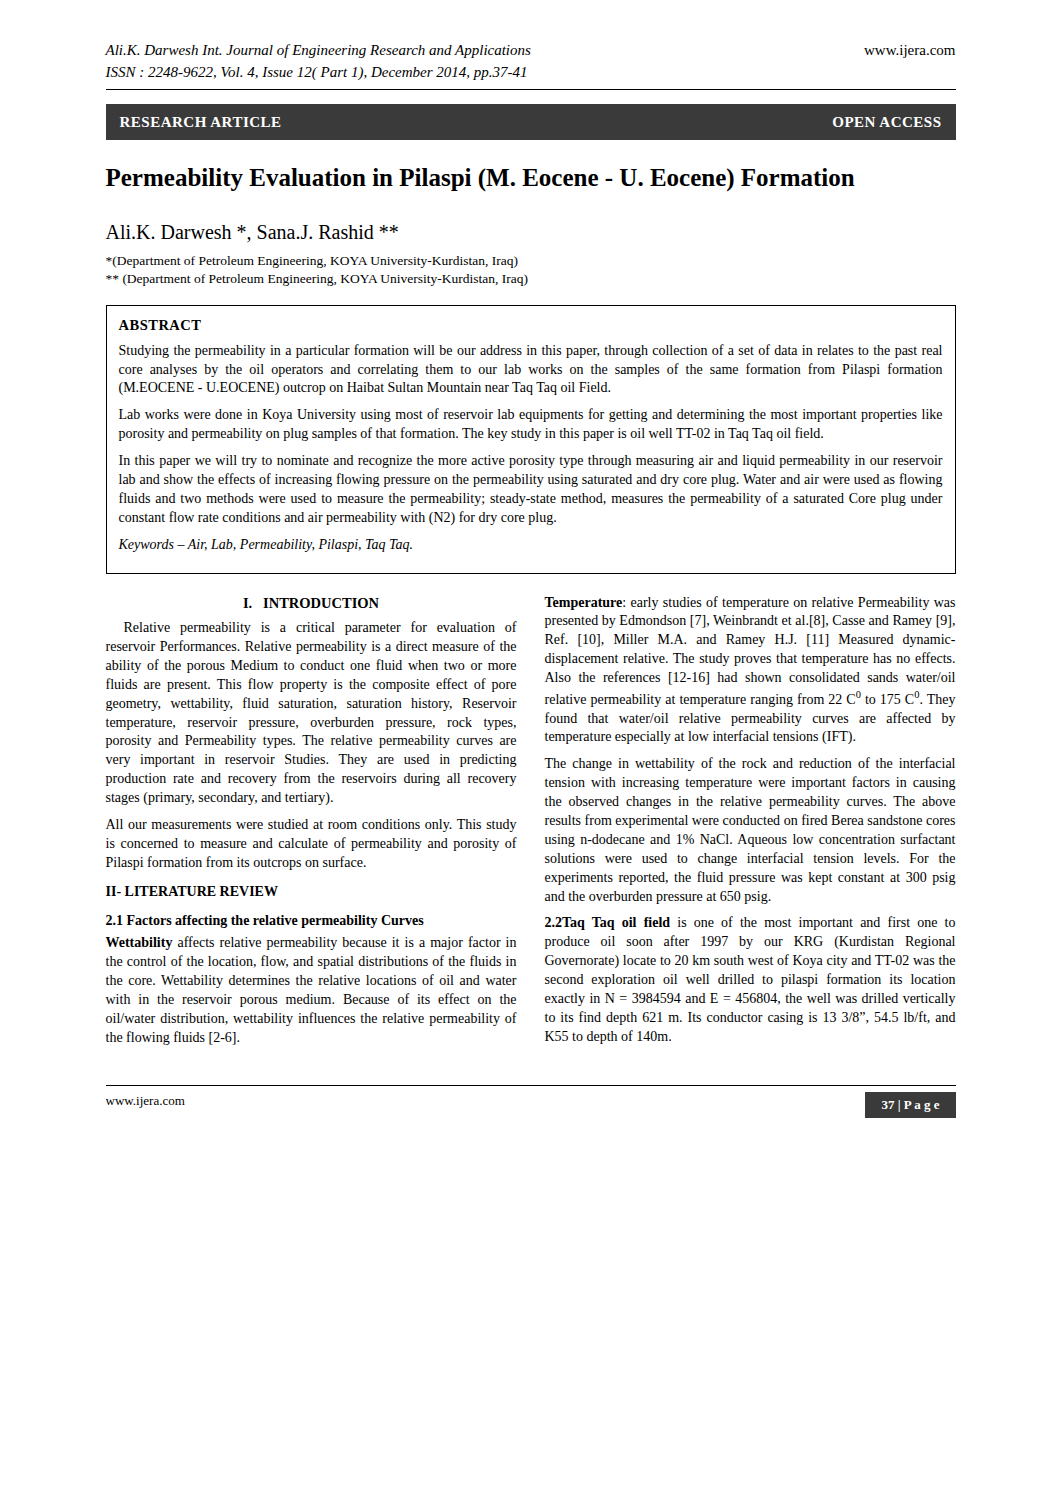Ali.K. Darwesh Int. Journal of Engineering Research and Applications www.ijera.com
ISSN : 2248-9622, Vol. 4, Issue 12( Part 1), December 2014, pp.37-41
RESEARCH ARTICLE OPEN ACCESS
Permeability Evaluation in Pilaspi (M. Eocene - U. Eocene) Formation
Ali.K. Darwesh *, Sana.J. Rashid **
*(Department of Petroleum Engineering, KOYA University-Kurdistan, Iraq)
** (Department of Petroleum Engineering, KOYA University-Kurdistan, Iraq)
ABSTRACT
Studying the permeability in a particular formation will be our address in this paper, through collection of a set of data in relates to the past real core analyses by the oil operators and correlating them to our lab works on the samples of the same formation from Pilaspi formation (M.EOCENE - U.EOCENE) outcrop on Haibat Sultan Mountain near Taq Taq oil Field.
Lab works were done in Koya University using most of reservoir lab equipments for getting and determining the most important properties like porosity and permeability on plug samples of that formation. The key study in this paper is oil well TT-02 in Taq Taq oil field.
In this paper we will try to nominate and recognize the more active porosity type through measuring air and liquid permeability in our reservoir lab and show the effects of increasing flowing pressure on the permeability using saturated and dry core plug. Water and air were used as flowing fluids and two methods were used to measure the permeability; steady-state method, measures the permeability of a saturated Core plug under constant flow rate conditions and air permeability with (N2) for dry core plug.
Keywords – Air, Lab, Permeability, Pilaspi, Taq Taq.
I. INTRODUCTION
Relative permeability is a critical parameter for evaluation of reservoir Performances. Relative permeability is a direct measure of the ability of the porous Medium to conduct one fluid when two or more fluids are present. This flow property is the composite effect of pore geometry, wettability, fluid saturation, saturation history, Reservoir temperature, reservoir pressure, overburden pressure, rock types, porosity and Permeability types. The relative permeability curves are very important in reservoir Studies. They are used in predicting production rate and recovery from the reservoirs during all recovery stages (primary, secondary, and tertiary).
All our measurements were studied at room conditions only. This study is concerned to measure and calculate of permeability and porosity of Pilaspi formation from its outcrops on surface.
II- LITERATURE REVIEW
2.1 Factors affecting the relative permeability Curves
Wettability affects relative permeability because it is a major factor in the control of the location, flow, and spatial distributions of the fluids in the core. Wettability determines the relative locations of oil and water with in the reservoir porous medium. Because of its effect on the oil/water distribution, wettability influences the relative permeability of the flowing fluids [2-6].
Temperature: early studies of temperature on relative Permeability was presented by Edmondson [7], Weinbrandt et al.[8], Casse and Ramey [9], Ref. [10], Miller M.A. and Ramey H.J. [11] Measured dynamic-displacement relative. The study proves that temperature has no effects. Also the references [12-16] had shown consolidated sands water/oil relative permeability at temperature ranging from 22 C0 to 175 C0. They found that water/oil relative permeability curves are affected by temperature especially at low interfacial tensions (IFT).
The change in wettability of the rock and reduction of the interfacial tension with increasing temperature were important factors in causing the observed changes in the relative permeability curves. The above results from experimental were conducted on fired Berea sandstone cores using n-dodecane and 1% NaCl. Aqueous low concentration surfactant solutions were used to change interfacial tension levels. For the experiments reported, the fluid pressure was kept constant at 300 psig and the overburden pressure at 650 psig.
2.2Taq Taq oil field is one of the most important and first one to produce oil soon after 1997 by our KRG (Kurdistan Regional Governorate) locate to 20 km south west of Koya city and TT-02 was the second exploration oil well drilled to pilaspi formation its location exactly in N = 3984594 and E = 456804, the well was drilled vertically to its find depth 621 m. Its conductor casing is 13 3/8”, 54.5 lb/ft, and K55 to depth of 140m.
www.ijera.com 37 | P a g e